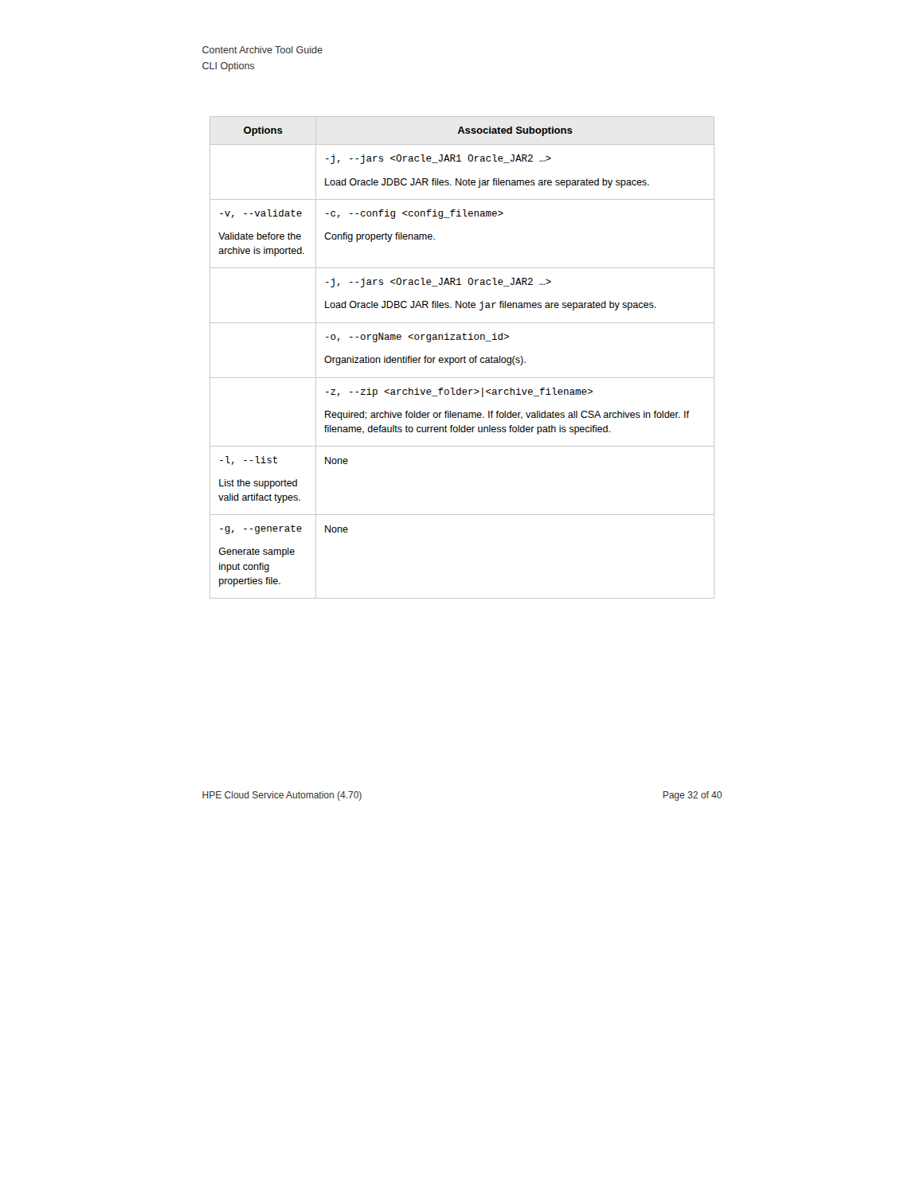Content Archive Tool Guide CLI Options
| Options | Associated Suboptions |
| --- | --- |
| | -j, --jars <Oracle_JAR1 Oracle_JAR2 …> Load Oracle JDBC JAR files. Note jar filenames are separated by spaces. |
| -v, --validate Validate before the archive is imported. | -c, --config <config_filename> Config property filename. |
| | -j, --jars <Oracle_JAR1 Oracle_JAR2 …> Load Oracle JDBC JAR files. Note jar filenames are separated by spaces. |
| | -o, --orgName <organization_id> Organization identifier for export of catalog(s). |
| | -z, --zip <archive_folder>/<archive_filename> Required; archive folder or filename. If folder, validates all CSA archives in folder. If filename, defaults to current folder unless folder path is specified. |
| -l, --list List the supported valid artifact types. | None |
| -g, --generate Generate sample input config properties file. | None |
HPE Cloud Service Automation (4.70) Page 32 of 40